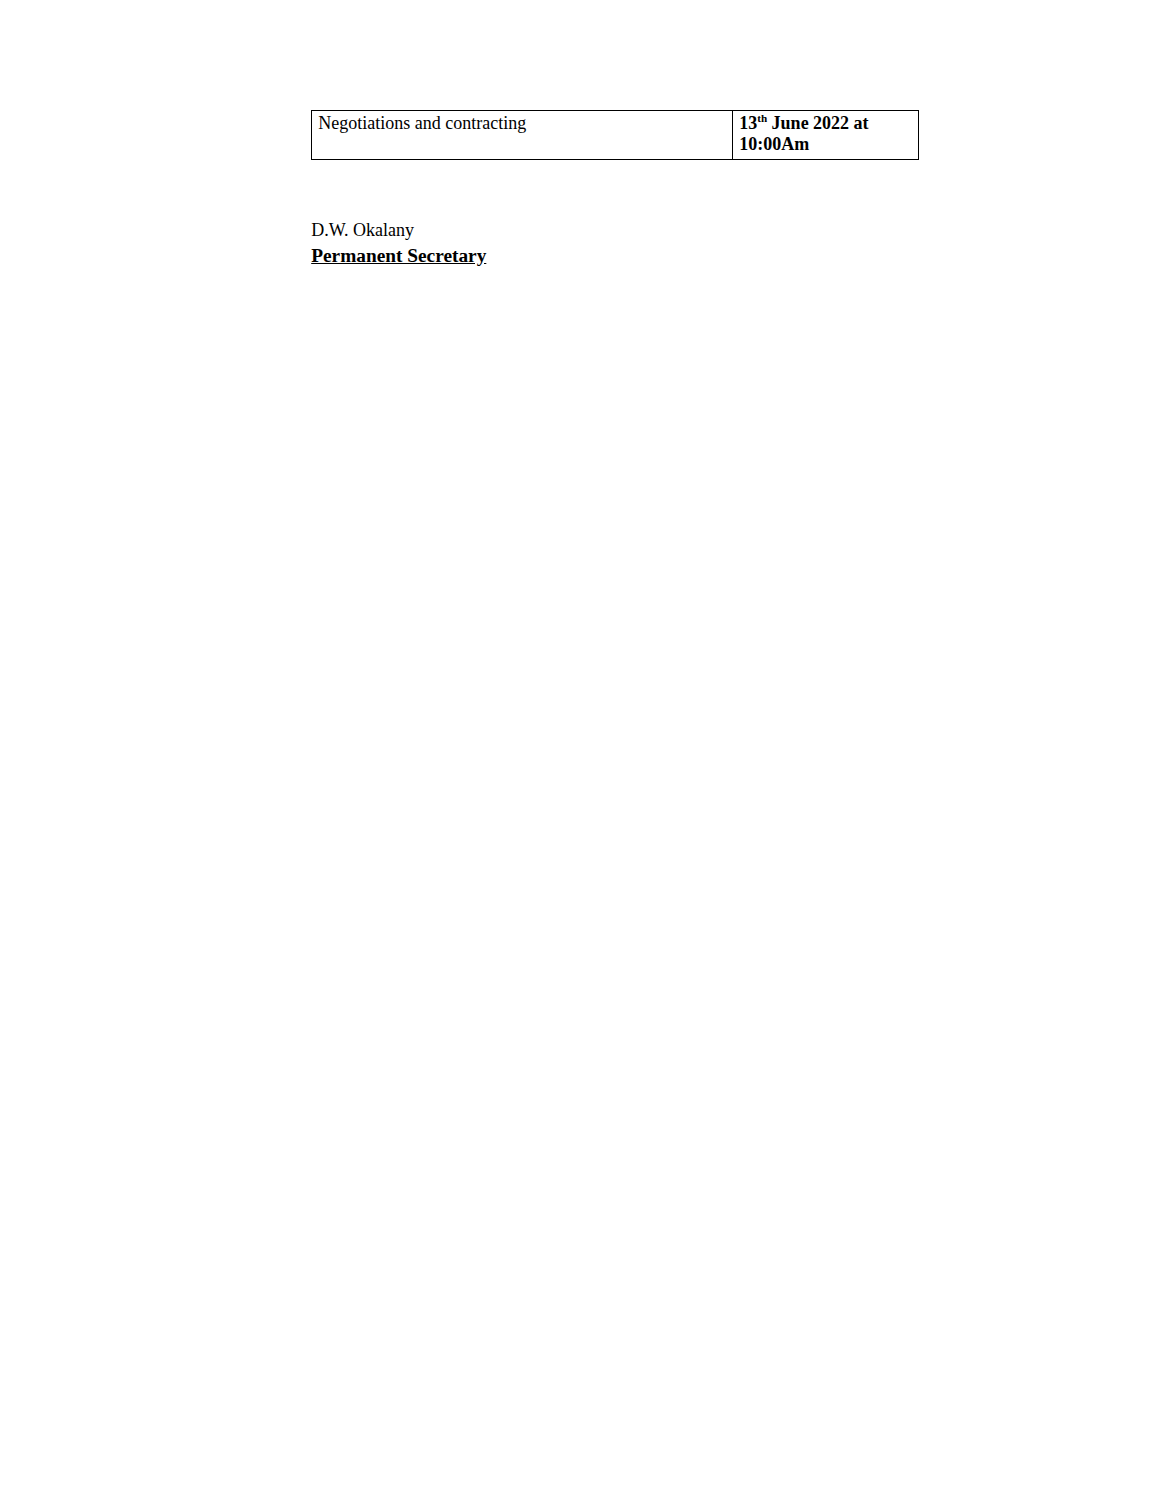| Negotiations and contracting | 13 th June 2022 at 10:00Am |
D.W. Okalany
Permanent Secretary